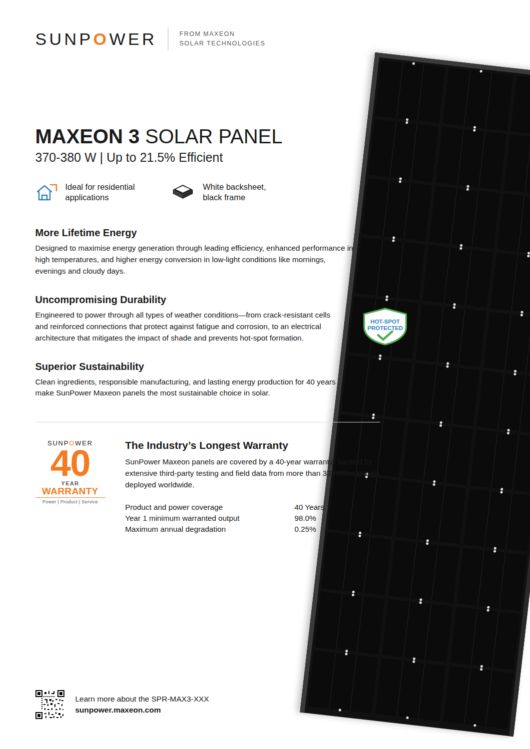SUNPOWER
From Maxeon
Solar Technologies
MAXEON 3 SOLAR PANEL
370-380 W | Up to 21.5% Efficient
Ideal for residential
applications
White backsheet,
black frame
More Lifetime Energy
Designed to maximise energy generation through leading efficiency, enhanced performance in high temperatures, and higher energy conversion in low-light conditions like mornings, evenings and cloudy days.
Uncompromising Durability
Engineered to power through all types of weather conditions—from crack-resistant cells and reinforced connections that protect against fatigue and corrosion, to an electrical architecture that mitigates the impact of shade and prevents hot-spot formation.
HOT-SPOT PROTECTED
Superior Sustainability
Clean ingredients, responsible manufacturing, and lasting energy production for 40 years make SunPower Maxeon panels the most sustainable choice in solar.
SUNPOWER
40
YEAR
WARRANTY
Power | Product | Service
The Industry’s Longest Warranty
SunPower Maxeon panels are covered by a 40-year warranty1 backed by extensive third-party testing and field data from more than 33 million panels deployed worldwide.
| Product and power coverage | 40 Years |
| Year 1 minimum warranted output | 98.0% |
| Maximum annual degradation | 0.25% |
Learn more about the SPR-MAX3-XXX
sunpower.maxeon.com